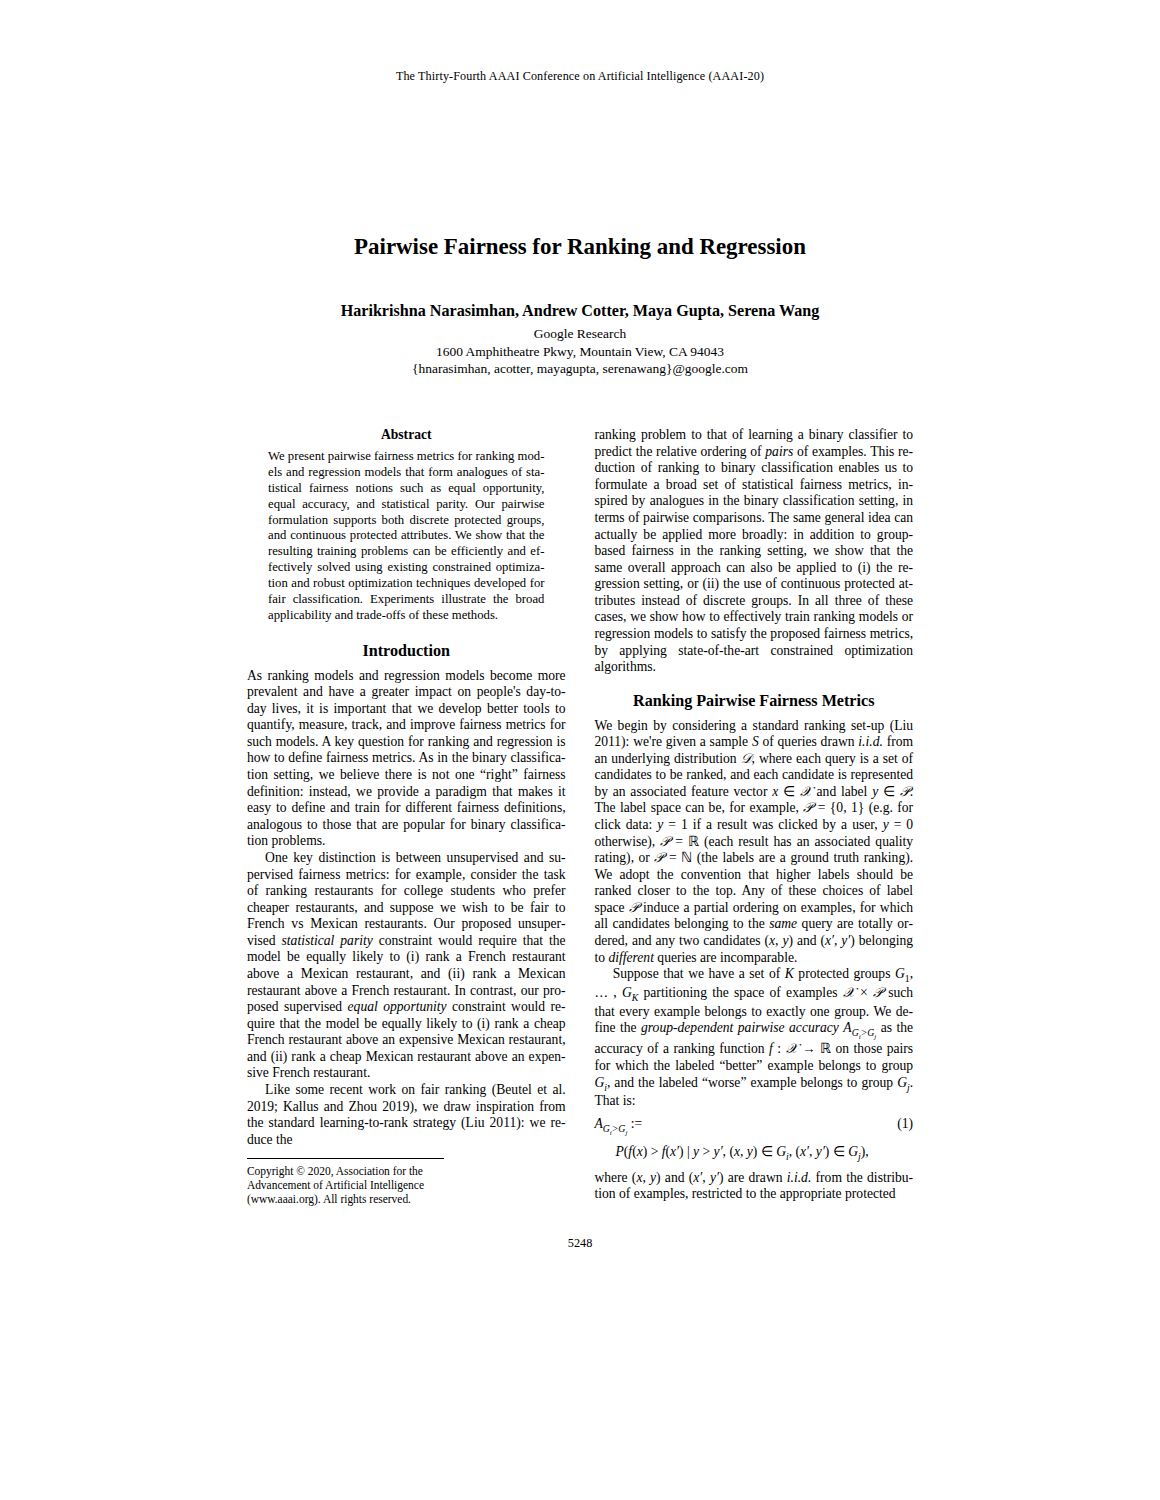The Thirty-Fourth AAAI Conference on Artificial Intelligence (AAAI-20)
Pairwise Fairness for Ranking and Regression
Harikrishna Narasimhan, Andrew Cotter, Maya Gupta, Serena Wang
Google Research
1600 Amphitheatre Pkwy, Mountain View, CA 94043
{hnarasimhan, acotter, mayagupta, serenawang}@google.com
Abstract
We present pairwise fairness metrics for ranking models and regression models that form analogues of statistical fairness notions such as equal opportunity, equal accuracy, and statistical parity. Our pairwise formulation supports both discrete protected groups, and continuous protected attributes. We show that the resulting training problems can be efficiently and effectively solved using existing constrained optimization and robust optimization techniques developed for fair classification. Experiments illustrate the broad applicability and trade-offs of these methods.
Introduction
As ranking models and regression models become more prevalent and have a greater impact on people's day-to-day lives, it is important that we develop better tools to quantify, measure, track, and improve fairness metrics for such models. A key question for ranking and regression is how to define fairness metrics. As in the binary classification setting, we believe there is not one “right” fairness definition: instead, we provide a paradigm that makes it easy to define and train for different fairness definitions, analogous to those that are popular for binary classification problems.
One key distinction is between unsupervised and supervised fairness metrics: for example, consider the task of ranking restaurants for college students who prefer cheaper restaurants, and suppose we wish to be fair to French vs Mexican restaurants. Our proposed unsupervised statistical parity constraint would require that the model be equally likely to (i) rank a French restaurant above a Mexican restaurant, and (ii) rank a Mexican restaurant above a French restaurant. In contrast, our proposed supervised equal opportunity constraint would require that the model be equally likely to (i) rank a cheap French restaurant above an expensive Mexican restaurant, and (ii) rank a cheap Mexican restaurant above an expensive French restaurant.
Like some recent work on fair ranking (Beutel et al. 2019; Kallus and Zhou 2019), we draw inspiration from the standard learning-to-rank strategy (Liu 2011): we reduce the
Copyright © 2020, Association for the Advancement of Artificial Intelligence (www.aaai.org). All rights reserved.
ranking problem to that of learning a binary classifier to predict the relative ordering of pairs of examples. This reduction of ranking to binary classification enables us to formulate a broad set of statistical fairness metrics, inspired by analogues in the binary classification setting, in terms of pairwise comparisons. The same general idea can actually be applied more broadly: in addition to group-based fairness in the ranking setting, we show that the same overall approach can also be applied to (i) the regression setting, or (ii) the use of continuous protected attributes instead of discrete groups. In all three of these cases, we show how to effectively train ranking models or regression models to satisfy the proposed fairness metrics, by applying state-of-the-art constrained optimization algorithms.
Ranking Pairwise Fairness Metrics
We begin by considering a standard ranking set-up (Liu 2011): we're given a sample S of queries drawn i.i.d. from an underlying distribution 𝒟, where each query is a set of candidates to be ranked, and each candidate is represented by an associated feature vector x ∈ 𝒳 and label y ∈ 𝒫. The label space can be, for example, 𝒫 = {0, 1} (e.g. for click data: y = 1 if a result was clicked by a user, y = 0 otherwise), 𝒫 = ℝ (each result has an associated quality rating), or 𝒫 = ℕ (the labels are a ground truth ranking). We adopt the convention that higher labels should be ranked closer to the top. Any of these choices of label space 𝒫 induce a partial ordering on examples, for which all candidates belonging to the same query are totally ordered, and any two candidates (x, y) and (x′, y′) belonging to different queries are incomparable.
Suppose that we have a set of K protected groups G1, … , GK partitioning the space of examples 𝒳 × 𝒫 such that every example belongs to exactly one group. We define the group-dependent pairwise accuracy AGi>Gj as the accuracy of a ranking function f : 𝒳 → ℝ on those pairs for which the labeled “better” example belongs to group Gi, and the labeled “worse” example belongs to group Gj. That is:
AGi>Gj := (1)
P(f(x) > f(x′) | y > y′, (x, y) ∈ Gi, (x′, y′) ∈ Gj),
where (x, y) and (x′, y′) are drawn i.i.d. from the distribution of examples, restricted to the appropriate protected
5248